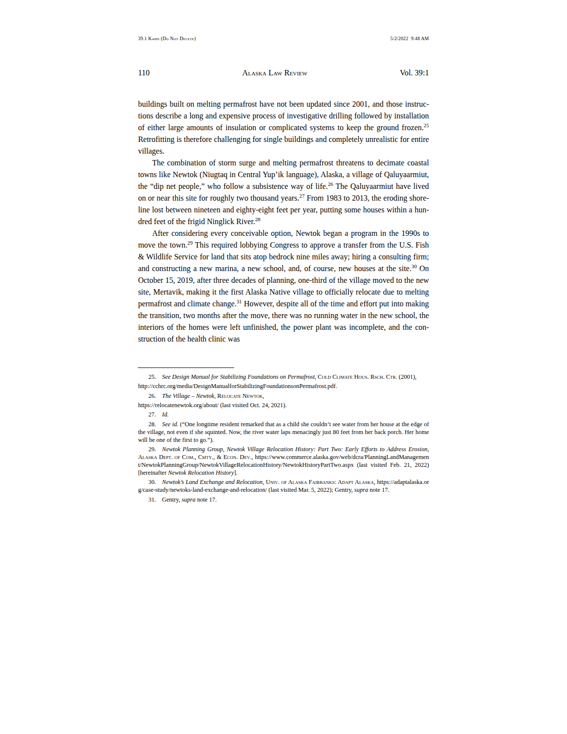39.1 Kahn (Do Not Delete) 5/2/2022 9:48 AM
110 Alaska Law Review Vol. 39:1
buildings built on melting permafrost have not been updated since 2001, and those instructions describe a long and expensive process of investigative drilling followed by installation of either large amounts of insulation or complicated systems to keep the ground frozen.25 Retrofitting is therefore challenging for single buildings and completely unrealistic for entire villages.
The combination of storm surge and melting permafrost threatens to decimate coastal towns like Newtok (Niugtaq in Central Yup’ik language), Alaska, a village of Qaluyaarmiut, the “dip net people,” who follow a subsistence way of life.26 The Qaluyaarmiut have lived on or near this site for roughly two thousand years.27 From 1983 to 2013, the eroding shoreline lost between nineteen and eighty-eight feet per year, putting some houses within a hundred feet of the frigid Ninglick River.28
After considering every conceivable option, Newtok began a program in the 1990s to move the town.29 This required lobbying Congress to approve a transfer from the U.S. Fish & Wildlife Service for land that sits atop bedrock nine miles away; hiring a consulting firm; and constructing a new marina, a new school, and, of course, new houses at the site.30 On October 15, 2019, after three decades of planning, one-third of the village moved to the new site, Mertavik, making it the first Alaska Native village to officially relocate due to melting permafrost and climate change.31 However, despite all of the time and effort put into making the transition, two months after the move, there was no running water in the new school, the interiors of the homes were left unfinished, the power plant was incomplete, and the construction of the health clinic was
25. See Design Manual for Stabilizing Foundations on Permafrost, Cold Climate Hous. Rsch. Ctr. (2001),
http://cchrc.org/media/DesignManualforStabilizingFoundationsonPermafrost.pdf.
26. The Village – Newtok, Relocate Newtok,
https://relocatenewtok.org/about/ (last visited Oct. 24, 2021).
27. Id.
28. See id. (“One longtime resident remarked that as a child she couldn’t see water from her house at the edge of the village, not even if she squinted. Now, the river water laps menacingly just 80 feet from her back porch. Her home will be one of the first to go.”).
29. Newtok Planning Group, Newtok Village Relocation History: Part Two: Early Efforts to Address Erosion, Alaska Dept. of Com., Cmty., & Econ. Dev., https://www.commerce.alaska.gov/web/dcra/PlanningLandManagement/NewtokPlanningGroup/NewtokVillageRelocationHistory/NewtokHistoryPartTwo.aspx (last visited Feb. 21, 2022) [hereinafter Newtok Relocation History].
30. Newtok’s Land Exchange and Relocation, Univ. of Alaska Fairbanks: Adapt Alaska, https://adaptalaska.org/case-study/newtoks-land-exchange-and-relocation/ (last visited Mar. 5, 2022); Gentry, supra note 17.
31. Gentry, supra note 17.